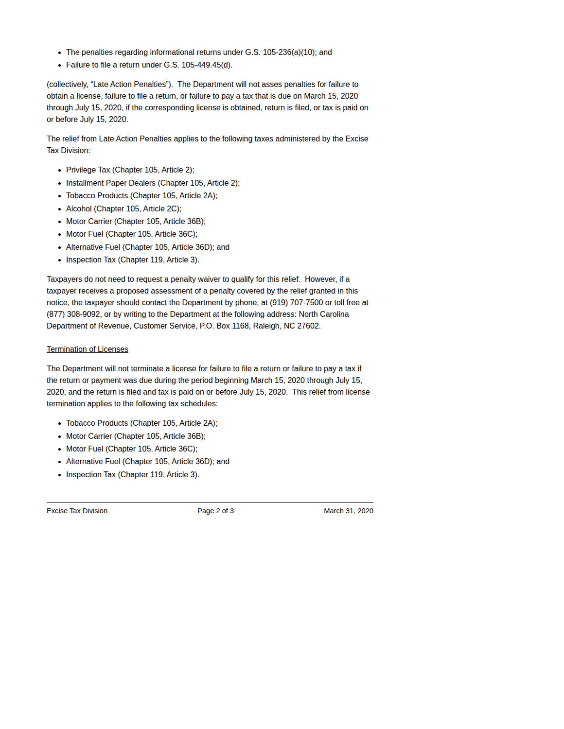The penalties regarding informational returns under G.S. 105-236(a)(10); and
Failure to file a return under G.S. 105-449.45(d).
(collectively, “Late Action Penalties”). The Department will not asses penalties for failure to obtain a license, failure to file a return, or failure to pay a tax that is due on March 15, 2020 through July 15, 2020, if the corresponding license is obtained, return is filed, or tax is paid on or before July 15, 2020.
The relief from Late Action Penalties applies to the following taxes administered by the Excise Tax Division:
Privilege Tax (Chapter 105, Article 2);
Installment Paper Dealers (Chapter 105, Article 2);
Tobacco Products (Chapter 105, Article 2A);
Alcohol (Chapter 105, Article 2C);
Motor Carrier (Chapter 105, Article 36B);
Motor Fuel (Chapter 105, Article 36C);
Alternative Fuel (Chapter 105, Article 36D); and
Inspection Tax (Chapter 119, Article 3).
Taxpayers do not need to request a penalty waiver to qualify for this relief. However, if a taxpayer receives a proposed assessment of a penalty covered by the relief granted in this notice, the taxpayer should contact the Department by phone, at (919) 707-7500 or toll free at (877) 308-9092, or by writing to the Department at the following address: North Carolina Department of Revenue, Customer Service, P.O. Box 1168, Raleigh, NC 27602.
Termination of Licenses
The Department will not terminate a license for failure to file a return or failure to pay a tax if the return or payment was due during the period beginning March 15, 2020 through July 15, 2020, and the return is filed and tax is paid on or before July 15, 2020. This relief from license termination applies to the following tax schedules:
Tobacco Products (Chapter 105, Article 2A);
Motor Carrier (Chapter 105, Article 36B);
Motor Fuel (Chapter 105, Article 36C);
Alternative Fuel (Chapter 105, Article 36D); and
Inspection Tax (Chapter 119, Article 3).
Excise Tax Division Page 2 of 3 March 31, 2020